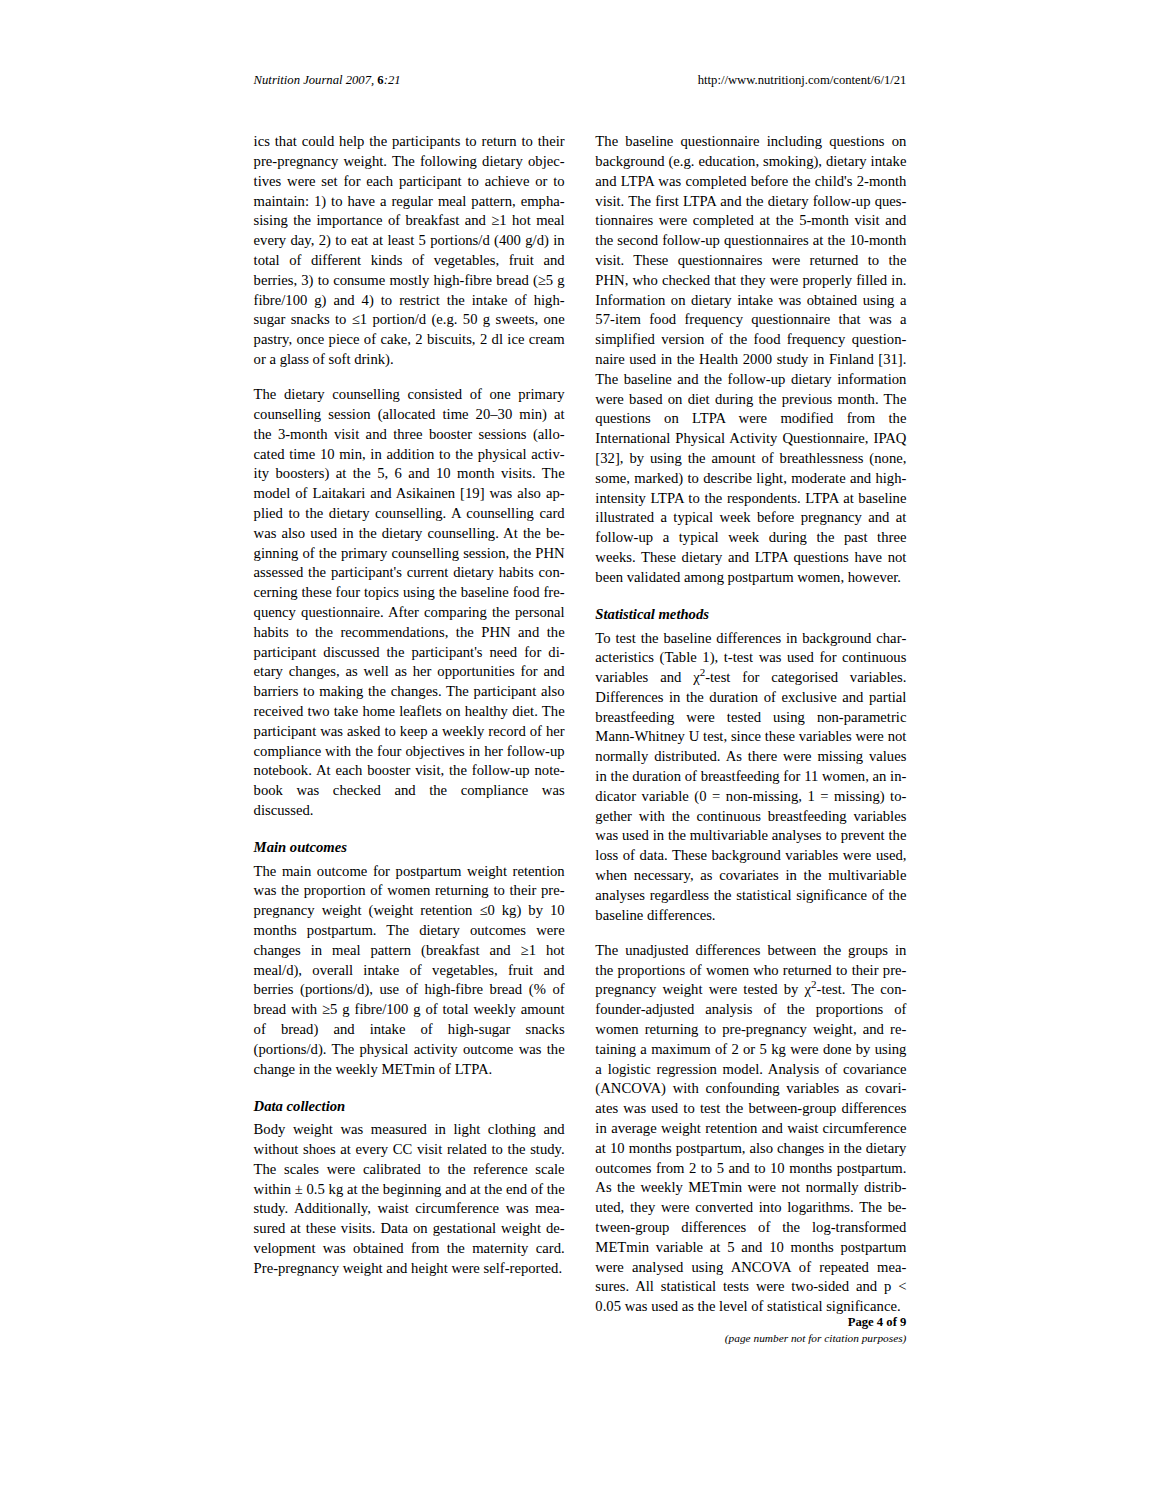Nutrition Journal 2007, 6:21
http://www.nutritionj.com/content/6/1/21
ics that could help the participants to return to their pre-pregnancy weight. The following dietary objectives were set for each participant to achieve or to maintain: 1) to have a regular meal pattern, emphasising the importance of breakfast and ≥1 hot meal every day, 2) to eat at least 5 portions/d (400 g/d) in total of different kinds of vegetables, fruit and berries, 3) to consume mostly high-fibre bread (≥5 g fibre/100 g) and 4) to restrict the intake of high-sugar snacks to ≤1 portion/d (e.g. 50 g sweets, one pastry, once piece of cake, 2 biscuits, 2 dl ice cream or a glass of soft drink).
The dietary counselling consisted of one primary counselling session (allocated time 20–30 min) at the 3-month visit and three booster sessions (allocated time 10 min, in addition to the physical activity boosters) at the 5, 6 and 10 month visits. The model of Laitakari and Asikainen [19] was also applied to the dietary counselling. A counselling card was also used in the dietary counselling. At the beginning of the primary counselling session, the PHN assessed the participant's current dietary habits concerning these four topics using the baseline food frequency questionnaire. After comparing the personal habits to the recommendations, the PHN and the participant discussed the participant's need for dietary changes, as well as her opportunities for and barriers to making the changes. The participant also received two take home leaflets on healthy diet. The participant was asked to keep a weekly record of her compliance with the four objectives in her follow-up notebook. At each booster visit, the follow-up notebook was checked and the compliance was discussed.
Main outcomes
The main outcome for postpartum weight retention was the proportion of women returning to their pre-pregnancy weight (weight retention ≤0 kg) by 10 months postpartum. The dietary outcomes were changes in meal pattern (breakfast and ≥1 hot meal/d), overall intake of vegetables, fruit and berries (portions/d), use of high-fibre bread (% of bread with ≥5 g fibre/100 g of total weekly amount of bread) and intake of high-sugar snacks (portions/d). The physical activity outcome was the change in the weekly METmin of LTPA.
Data collection
Body weight was measured in light clothing and without shoes at every CC visit related to the study. The scales were calibrated to the reference scale within ± 0.5 kg at the beginning and at the end of the study. Additionally, waist circumference was measured at these visits. Data on gestational weight development was obtained from the maternity card. Pre-pregnancy weight and height were self-reported.
The baseline questionnaire including questions on background (e.g. education, smoking), dietary intake and LTPA was completed before the child's 2-month visit. The first LTPA and the dietary follow-up questionnaires were completed at the 5-month visit and the second follow-up questionnaires at the 10-month visit. These questionnaires were returned to the PHN, who checked that they were properly filled in. Information on dietary intake was obtained using a 57-item food frequency questionnaire that was a simplified version of the food frequency questionnaire used in the Health 2000 study in Finland [31]. The baseline and the follow-up dietary information were based on diet during the previous month. The questions on LTPA were modified from the International Physical Activity Questionnaire, IPAQ [32], by using the amount of breathlessness (none, some, marked) to describe light, moderate and high-intensity LTPA to the respondents. LTPA at baseline illustrated a typical week before pregnancy and at follow-up a typical week during the past three weeks. These dietary and LTPA questions have not been validated among postpartum women, however.
Statistical methods
To test the baseline differences in background characteristics (Table 1), t-test was used for continuous variables and χ2-test for categorised variables. Differences in the duration of exclusive and partial breastfeeding were tested using non-parametric Mann-Whitney U test, since these variables were not normally distributed. As there were missing values in the duration of breastfeeding for 11 women, an indicator variable (0 = non-missing, 1 = missing) together with the continuous breastfeeding variables was used in the multivariable analyses to prevent the loss of data. These background variables were used, when necessary, as covariates in the multivariable analyses regardless the statistical significance of the baseline differences.
The unadjusted differences between the groups in the proportions of women who returned to their pre-pregnancy weight were tested by χ2-test. The confounder-adjusted analysis of the proportions of women returning to pre-pregnancy weight, and retaining a maximum of 2 or 5 kg were done by using a logistic regression model. Analysis of covariance (ANCOVA) with confounding variables as covariates was used to test the between-group differences in average weight retention and waist circumference at 10 months postpartum, also changes in the dietary outcomes from 2 to 5 and to 10 months postpartum. As the weekly METmin were not normally distributed, they were converted into logarithms. The between-group differences of the log-transformed METmin variable at 5 and 10 months postpartum were analysed using ANCOVA of repeated measures. All statistical tests were two-sided and p < 0.05 was used as the level of statistical significance.
Page 4 of 9
(page number not for citation purposes)